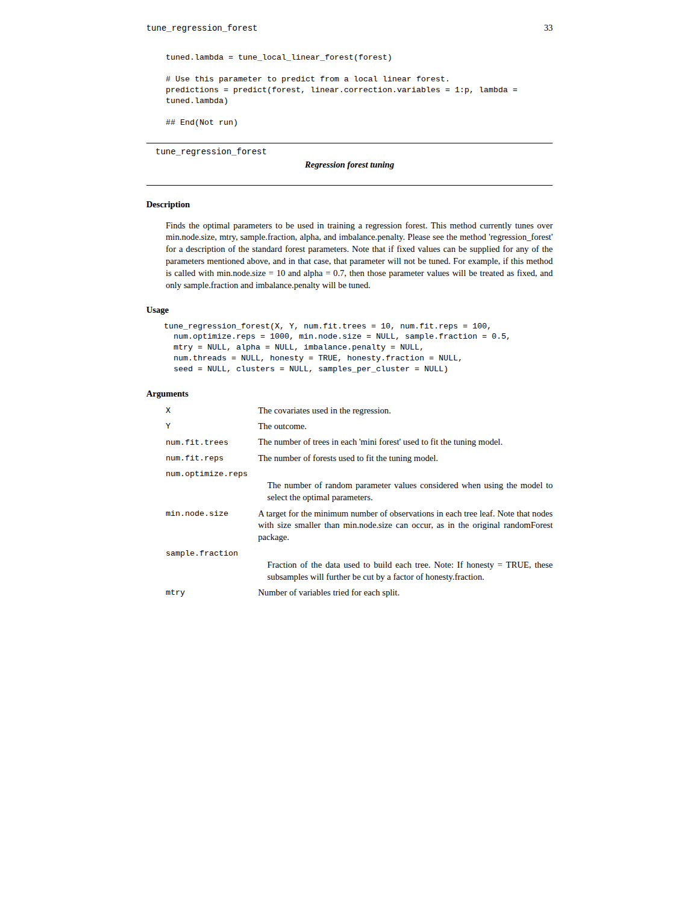tune_regression_forest 33
tuned.lambda = tune_local_linear_forest(forest)

# Use this parameter to predict from a local linear forest.
predictions = predict(forest, linear.correction.variables = 1:p, lambda = tuned.lambda)

## End(Not run)
tune_regression_forest
Regression forest tuning
Description
Finds the optimal parameters to be used in training a regression forest. This method currently tunes over min.node.size, mtry, sample.fraction, alpha, and imbalance.penalty. Please see the method 'regression_forest' for a description of the standard forest parameters. Note that if fixed values can be supplied for any of the parameters mentioned above, and in that case, that parameter will not be tuned. For example, if this method is called with min.node.size = 10 and alpha = 0.7, then those parameter values will be treated as fixed, and only sample.fraction and imbalance.penalty will be tuned.
Usage
tune_regression_forest(X, Y, num.fit.trees = 10, num.fit.reps = 100,
  num.optimize.reps = 1000, min.node.size = NULL, sample.fraction = 0.5,
  mtry = NULL, alpha = NULL, imbalance.penalty = NULL,
  num.threads = NULL, honesty = TRUE, honesty.fraction = NULL,
  seed = NULL, clusters = NULL, samples_per_cluster = NULL)
Arguments
X
The covariates used in the regression.
Y
The outcome.
num.fit.trees
The number of trees in each 'mini forest' used to fit the tuning model.
num.fit.reps
The number of forests used to fit the tuning model.
num.optimize.reps
The number of random parameter values considered when using the model to select the optimal parameters.
min.node.size
A target for the minimum number of observations in each tree leaf. Note that nodes with size smaller than min.node.size can occur, as in the original randomForest package.
sample.fraction
Fraction of the data used to build each tree. Note: If honesty = TRUE, these subsamples will further be cut by a factor of honesty.fraction.
mtry
Number of variables tried for each split.